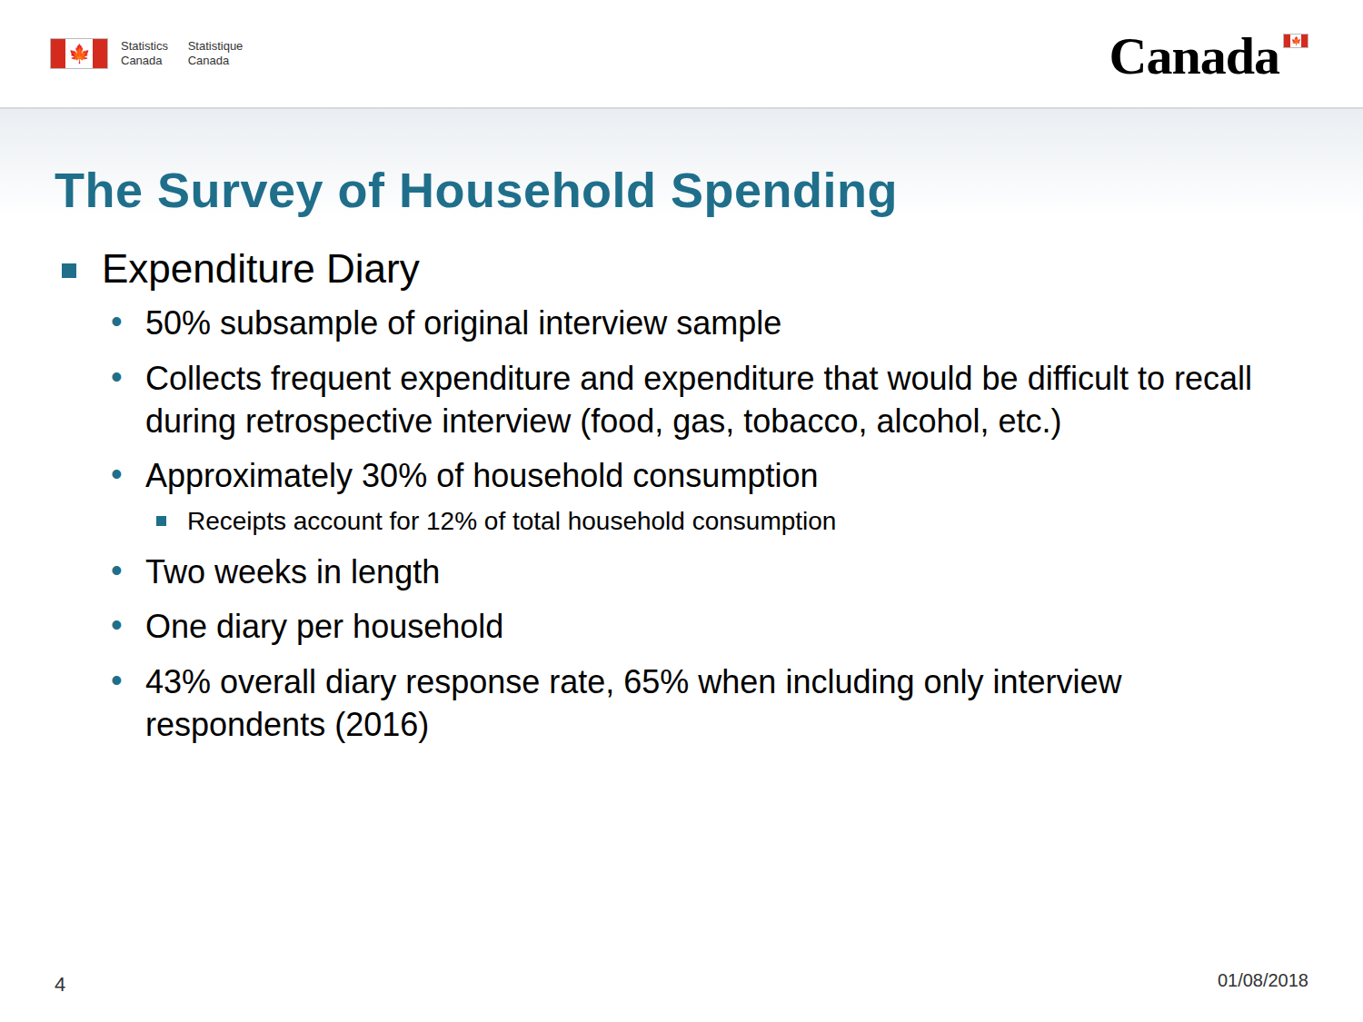🍁
Statistics
Canada Statistique
Canada
Canada🍁
The Survey of Household Spending
Expenditure Diary
50% subsample of original interview sample
Collects frequent expenditure and expenditure that would be difficult to recall during retrospective interview (food, gas, tobacco, alcohol, etc.)
Approximately 30% of household consumption
Receipts account for 12% of total household consumption
Two weeks in length
One diary per household
43% overall diary response rate, 65% when including only interview respondents (2016)
4
01/08/2018